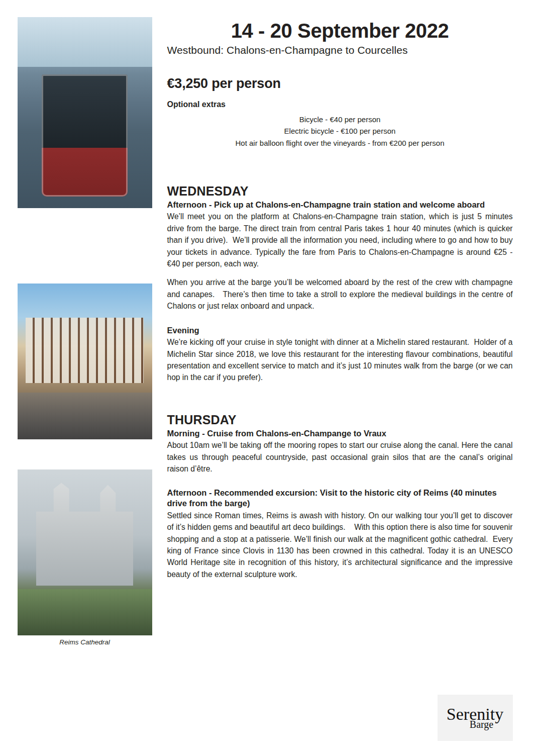Reims Cathedral
14 - 20 September 2022
Westbound: Chalons-en-Champagne to Courcelles
€3,250 per person
Optional extras
Bicycle - €40 per person
Electric bicycle - €100 per person
Hot air balloon flight over the vineyards - from €200 per person
WEDNESDAY
Afternoon - Pick up at Chalons-en-Champagne train station and welcome aboard
We’ll meet you on the platform at Chalons-en-Champagne train station, which is just 5 minutes drive from the barge. The direct train from central Paris takes 1 hour 40 minutes (which is quicker than if you drive). We’ll provide all the information you need, including where to go and how to buy your tickets in advance. Typically the fare from Paris to Chalons-en-Champagne is around €25 - €40 per person, each way.
When you arrive at the barge you’ll be welcomed aboard by the rest of the crew with champagne and canapes. There’s then time to take a stroll to explore the medieval buildings in the centre of Chalons or just relax onboard and unpack.
Evening
We’re kicking off your cruise in style tonight with dinner at a Michelin stared restaurant. Holder of a Michelin Star since 2018, we love this restaurant for the interesting flavour combinations, beautiful presentation and excellent service to match and it’s just 10 minutes walk from the barge (or we can hop in the car if you prefer).
THURSDAY
Morning - Cruise from Chalons-en-Champange to Vraux
About 10am we’ll be taking off the mooring ropes to start our cruise along the canal. Here the canal takes us through peaceful countryside, past occasional grain silos that are the canal’s original raison d’être.
Afternoon - Recommended excursion: Visit to the historic city of Reims (40 minutes drive from the barge)
Settled since Roman times, Reims is awash with history. On our walking tour you’ll get to discover of it’s hidden gems and beautiful art deco buildings. With this option there is also time for souvenir shopping and a stop at a patisserie. We’ll finish our walk at the magnificent gothic cathedral. Every king of France since Clovis in 1130 has been crowned in this cathedral. Today it is an UNESCO World Heritage site in recognition of this history, it’s architectural significance and the impressive beauty of the external sculpture work.
SerenityBarge